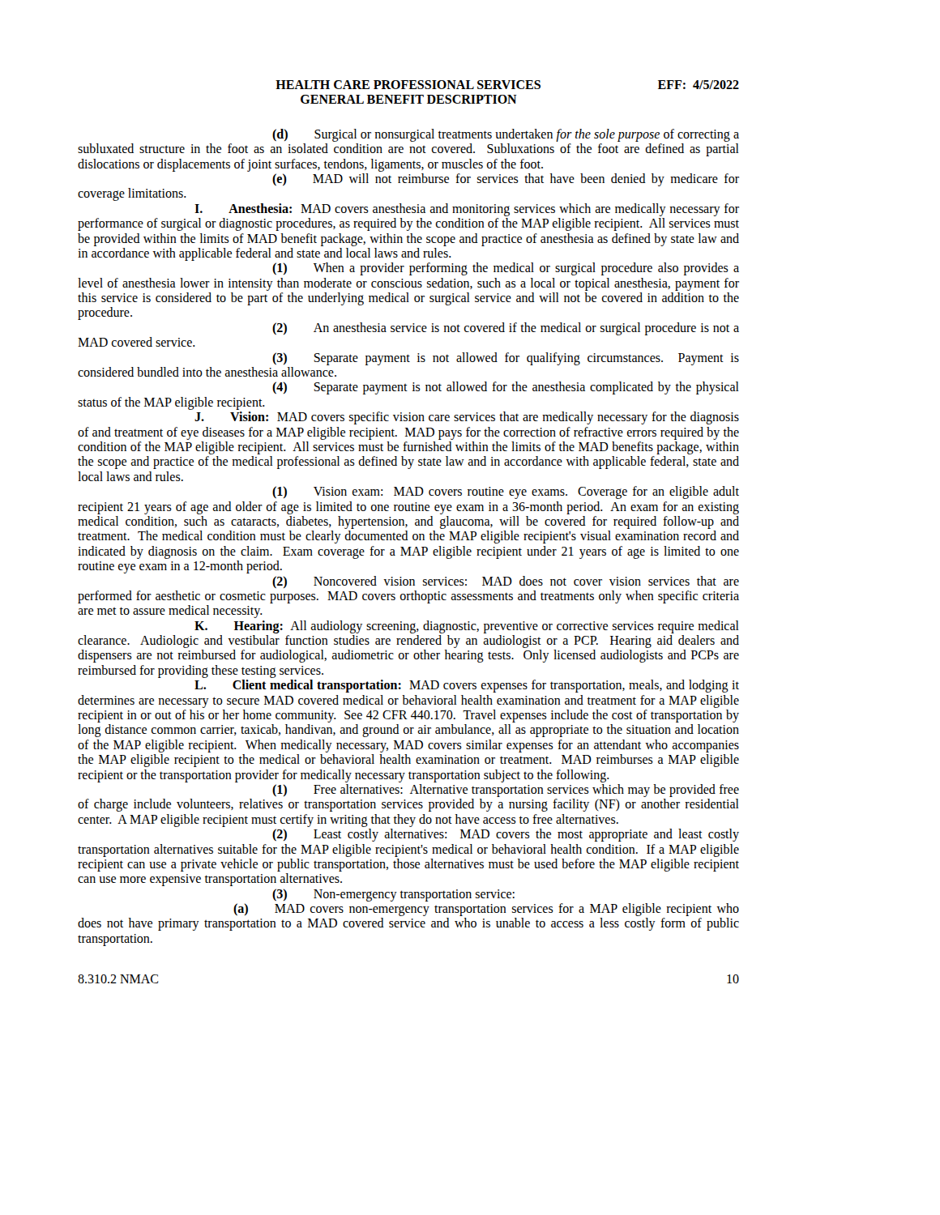HEALTH CARE PROFESSIONAL SERVICES GENERAL BENEFIT DESCRIPTION EFF: 4/5/2022
(d)  Surgical or nonsurgical treatments undertaken for the sole purpose of correcting a subluxated structure in the foot as an isolated condition are not covered. Subluxations of the foot are defined as partial dislocations or displacements of joint surfaces, tendons, ligaments, or muscles of the foot.
(e)  MAD will not reimburse for services that have been denied by medicare for coverage limitations.
I.  Anesthesia: MAD covers anesthesia and monitoring services which are medically necessary for performance of surgical or diagnostic procedures, as required by the condition of the MAP eligible recipient. All services must be provided within the limits of MAD benefit package, within the scope and practice of anesthesia as defined by state law and in accordance with applicable federal and state and local laws and rules.
(1)  When a provider performing the medical or surgical procedure also provides a level of anesthesia lower in intensity than moderate or conscious sedation, such as a local or topical anesthesia, payment for this service is considered to be part of the underlying medical or surgical service and will not be covered in addition to the procedure.
(2)  An anesthesia service is not covered if the medical or surgical procedure is not a MAD covered service.
(3)  Separate payment is not allowed for qualifying circumstances. Payment is considered bundled into the anesthesia allowance.
(4)  Separate payment is not allowed for the anesthesia complicated by the physical status of the MAP eligible recipient.
J.  Vision: MAD covers specific vision care services that are medically necessary for the diagnosis of and treatment of eye diseases for a MAP eligible recipient. MAD pays for the correction of refractive errors required by the condition of the MAP eligible recipient. All services must be furnished within the limits of the MAD benefits package, within the scope and practice of the medical professional as defined by state law and in accordance with applicable federal, state and local laws and rules.
(1)  Vision exam: MAD covers routine eye exams. Coverage for an eligible adult recipient 21 years of age and older of age is limited to one routine eye exam in a 36-month period. An exam for an existing medical condition, such as cataracts, diabetes, hypertension, and glaucoma, will be covered for required follow-up and treatment. The medical condition must be clearly documented on the MAP eligible recipient's visual examination record and indicated by diagnosis on the claim. Exam coverage for a MAP eligible recipient under 21 years of age is limited to one routine eye exam in a 12-month period.
(2)  Noncovered vision services: MAD does not cover vision services that are performed for aesthetic or cosmetic purposes. MAD covers orthoptic assessments and treatments only when specific criteria are met to assure medical necessity.
K.  Hearing: All audiology screening, diagnostic, preventive or corrective services require medical clearance. Audiologic and vestibular function studies are rendered by an audiologist or a PCP. Hearing aid dealers and dispensers are not reimbursed for audiological, audiometric or other hearing tests. Only licensed audiologists and PCPs are reimbursed for providing these testing services.
L.  Client medical transportation: MAD covers expenses for transportation, meals, and lodging it determines are necessary to secure MAD covered medical or behavioral health examination and treatment for a MAP eligible recipient in or out of his or her home community. See 42 CFR 440.170. Travel expenses include the cost of transportation by long distance common carrier, taxicab, handivan, and ground or air ambulance, all as appropriate to the situation and location of the MAP eligible recipient. When medically necessary, MAD covers similar expenses for an attendant who accompanies the MAP eligible recipient to the medical or behavioral health examination or treatment. MAD reimburses a MAP eligible recipient or the transportation provider for medically necessary transportation subject to the following.
(1)  Free alternatives: Alternative transportation services which may be provided free of charge include volunteers, relatives or transportation services provided by a nursing facility (NF) or another residential center. A MAP eligible recipient must certify in writing that they do not have access to free alternatives.
(2)  Least costly alternatives: MAD covers the most appropriate and least costly transportation alternatives suitable for the MAP eligible recipient's medical or behavioral health condition. If a MAP eligible recipient can use a private vehicle or public transportation, those alternatives must be used before the MAP eligible recipient can use more expensive transportation alternatives.
(3)  Non-emergency transportation service:
(a)  MAD covers non-emergency transportation services for a MAP eligible recipient who does not have primary transportation to a MAD covered service and who is unable to access a less costly form of public transportation.
8.310.2 NMAC 10